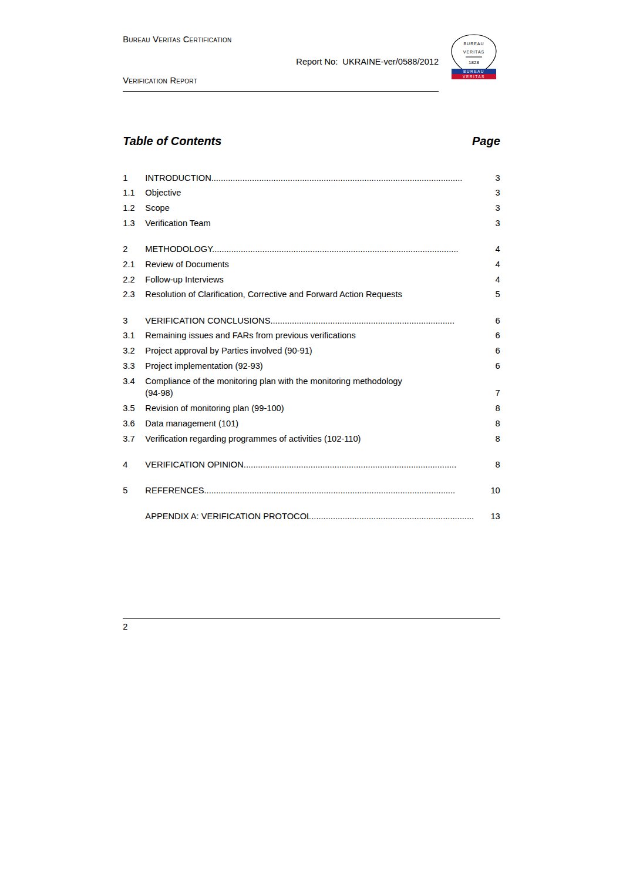Bureau Veritas Certification
Report No: UKRAINE-ver/0588/2012
Verification Report
BUREAU VERITAS 1828 BUREAU VERITAS
Table of Contents Page
| 1 | INTRODUCTION ......................................................................................................... | 3 |
| 1.1 | Objective | 3 |
| 1.2 | Scope | 3 |
| 1.3 | Verification Team | 3 |
| 2 | METHODOLOGY ....................................................................................................... | 4 |
| 2.1 | Review of Documents | 4 |
| 2.2 | Follow-up Interviews | 4 |
| 2.3 | Resolution of Clarification, Corrective and Forward Action Requests | 5 |
| 3 | VERIFICATION CONCLUSIONS ............................................................................. | 6 |
| 3.1 | Remaining issues and FARs from previous verifications | 6 |
| 3.2 | Project approval by Parties involved (90-91) | 6 |
| 3.3 | Project implementation (92-93) | 6 |
| 3.4 | Compliance of the monitoring plan with the monitoring methodology (94-98) | 7 |
| 3.5 | Revision of monitoring plan (99-100) | 8 |
| 3.6 | Data management (101) | 8 |
| 3.7 | Verification regarding programmes of activities (102-110) | 8 |
| 4 | VERIFICATION OPINION ......................................................................................... | 8 |
| 5 | REFERENCES ......................................................................................................... | 10 |
| | APPENDIX A: VERIFICATION PROTOCOL .................................................................... | 13 |
2